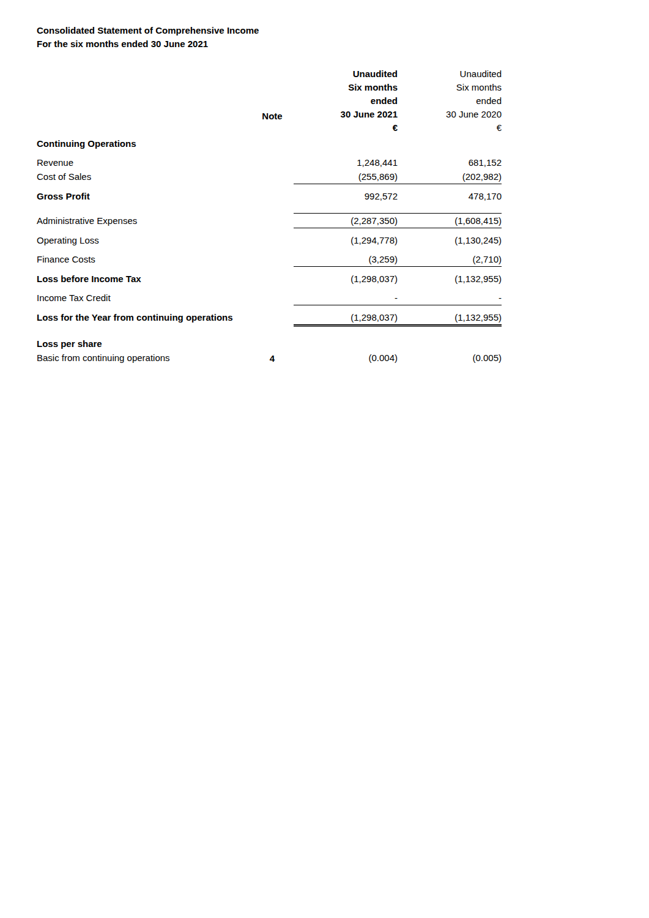Consolidated Statement of Comprehensive Income
For the six months ended 30 June 2021
| | | Unaudited | Unaudited |
| | | Six months | Six months |
| | | ended | ended |
| | Note | 30 June 2021 | 30 June 2020 |
| | | € | € |
| Continuing Operations | | | |
| Revenue | | 1,248,441 | 681,152 |
| Cost of Sales | | (255,869) | (202,982) |
| Gross Profit | | 992,572 | 478,170 |
| Administrative Expenses | | (2,287,350) | (1,608,415) |
| Operating Loss | | (1,294,778) | (1,130,245) |
| Finance Costs | | (3,259) | (2,710) |
| Loss before Income Tax | | (1,298,037) | (1,132,955) |
| Income Tax Credit | | - | - |
| Loss for the Year from continuing operations | | (1,298,037) | (1,132,955) |
| Loss per share | | | |
| Basic from continuing operations | 4 | (0.004) | (0.005) |